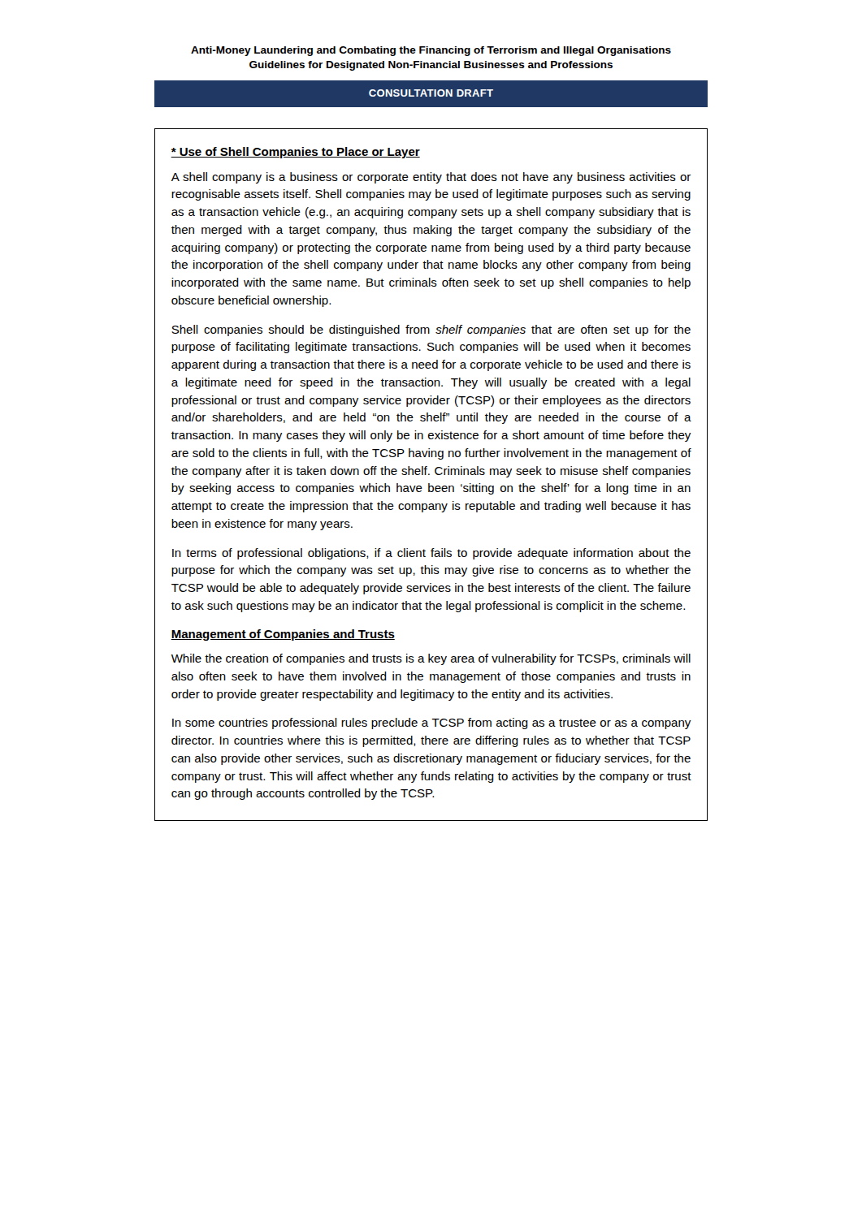Anti-Money Laundering and Combating the Financing of Terrorism and Illegal Organisations
Guidelines for Designated Non-Financial Businesses and Professions
CONSULTATION DRAFT
* Use of Shell Companies to Place or Layer
A shell company is a business or corporate entity that does not have any business activities or recognisable assets itself. Shell companies may be used of legitimate purposes such as serving as a transaction vehicle (e.g., an acquiring company sets up a shell company subsidiary that is then merged with a target company, thus making the target company the subsidiary of the acquiring company) or protecting the corporate name from being used by a third party because the incorporation of the shell company under that name blocks any other company from being incorporated with the same name. But criminals often seek to set up shell companies to help obscure beneficial ownership.
Shell companies should be distinguished from shelf companies that are often set up for the purpose of facilitating legitimate transactions. Such companies will be used when it becomes apparent during a transaction that there is a need for a corporate vehicle to be used and there is a legitimate need for speed in the transaction. They will usually be created with a legal professional or trust and company service provider (TCSP) or their employees as the directors and/or shareholders, and are held “on the shelf” until they are needed in the course of a transaction. In many cases they will only be in existence for a short amount of time before they are sold to the clients in full, with the TCSP having no further involvement in the management of the company after it is taken down off the shelf. Criminals may seek to misuse shelf companies by seeking access to companies which have been ‘sitting on the shelf’ for a long time in an attempt to create the impression that the company is reputable and trading well because it has been in existence for many years.
In terms of professional obligations, if a client fails to provide adequate information about the purpose for which the company was set up, this may give rise to concerns as to whether the TCSP would be able to adequately provide services in the best interests of the client. The failure to ask such questions may be an indicator that the legal professional is complicit in the scheme.
Management of Companies and Trusts
While the creation of companies and trusts is a key area of vulnerability for TCSPs, criminals will also often seek to have them involved in the management of those companies and trusts in order to provide greater respectability and legitimacy to the entity and its activities.
In some countries professional rules preclude a TCSP from acting as a trustee or as a company director. In countries where this is permitted, there are differing rules as to whether that TCSP can also provide other services, such as discretionary management or fiduciary services, for the company or trust. This will affect whether any funds relating to activities by the company or trust can go through accounts controlled by the TCSP.